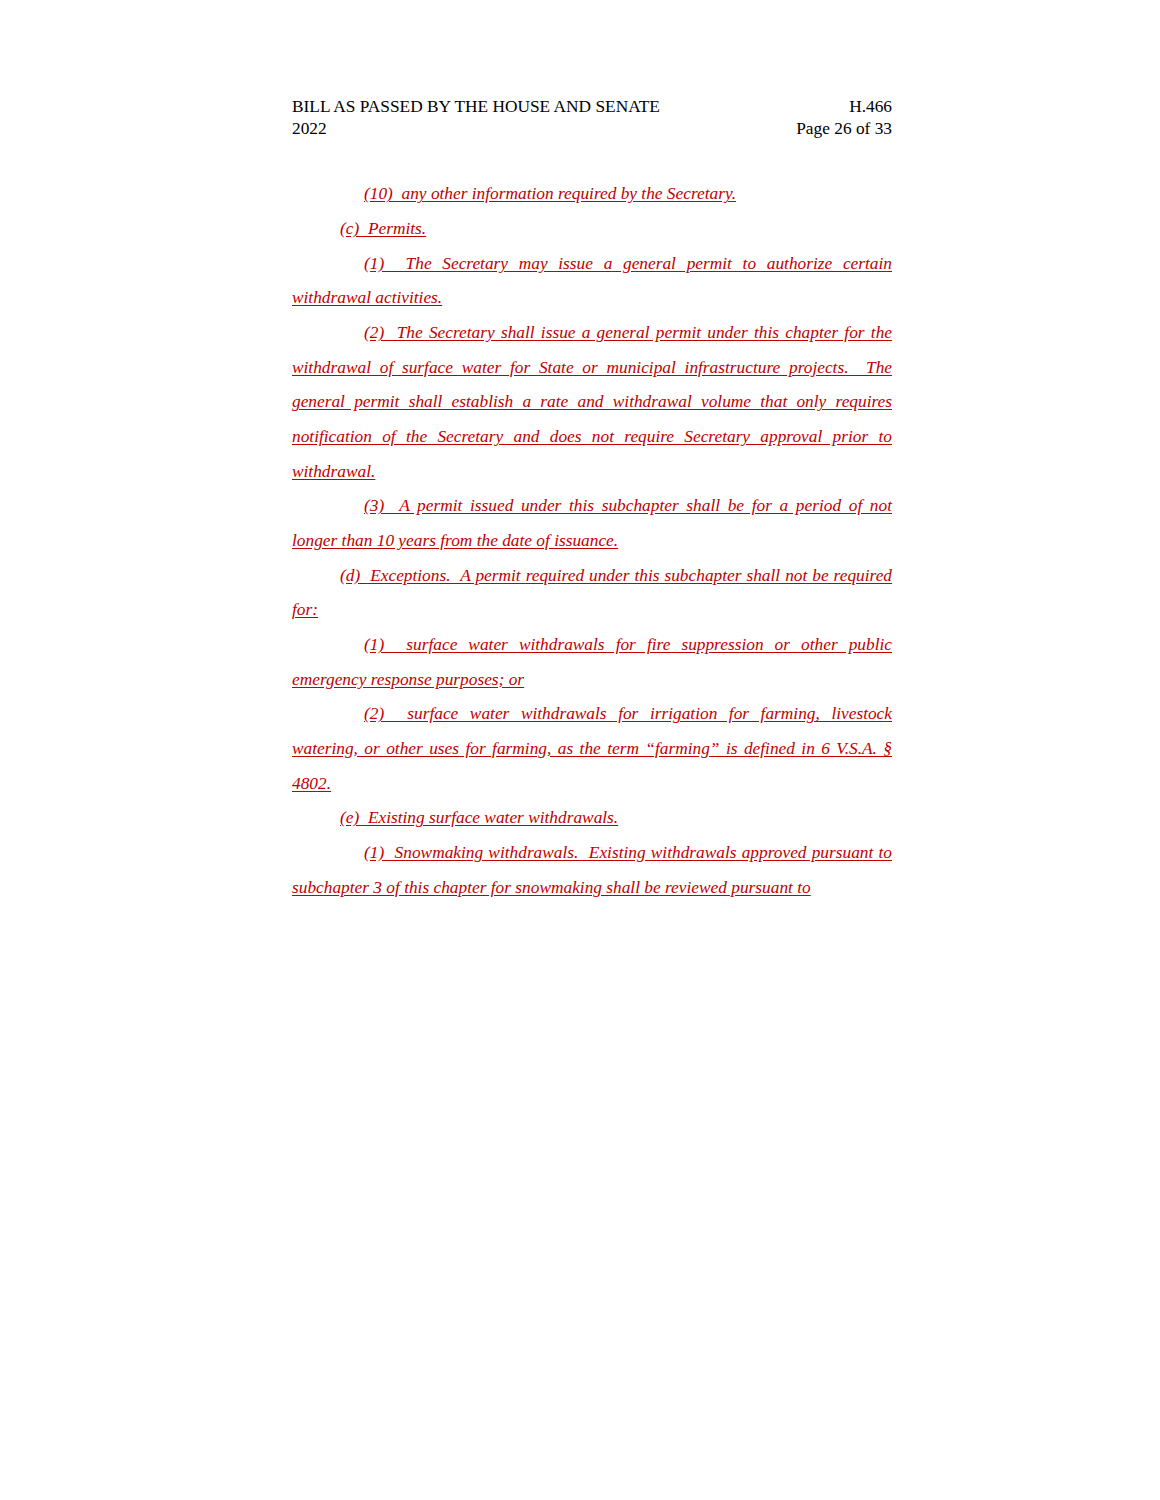BILL AS PASSED BY THE HOUSE AND SENATE
2022
H.466
Page 26 of 33
(10) any other information required by the Secretary.
(c) Permits.
(1) The Secretary may issue a general permit to authorize certain withdrawal activities.
(2) The Secretary shall issue a general permit under this chapter for the withdrawal of surface water for State or municipal infrastructure projects. The general permit shall establish a rate and withdrawal volume that only requires notification of the Secretary and does not require Secretary approval prior to withdrawal.
(3) A permit issued under this subchapter shall be for a period of not longer than 10 years from the date of issuance.
(d) Exceptions. A permit required under this subchapter shall not be required for:
(1) surface water withdrawals for fire suppression or other public emergency response purposes; or
(2) surface water withdrawals for irrigation for farming, livestock watering, or other uses for farming, as the term “farming” is defined in 6 V.S.A. § 4802.
(e) Existing surface water withdrawals.
(1) Snowmaking withdrawals. Existing withdrawals approved pursuant to subchapter 3 of this chapter for snowmaking shall be reviewed pursuant to